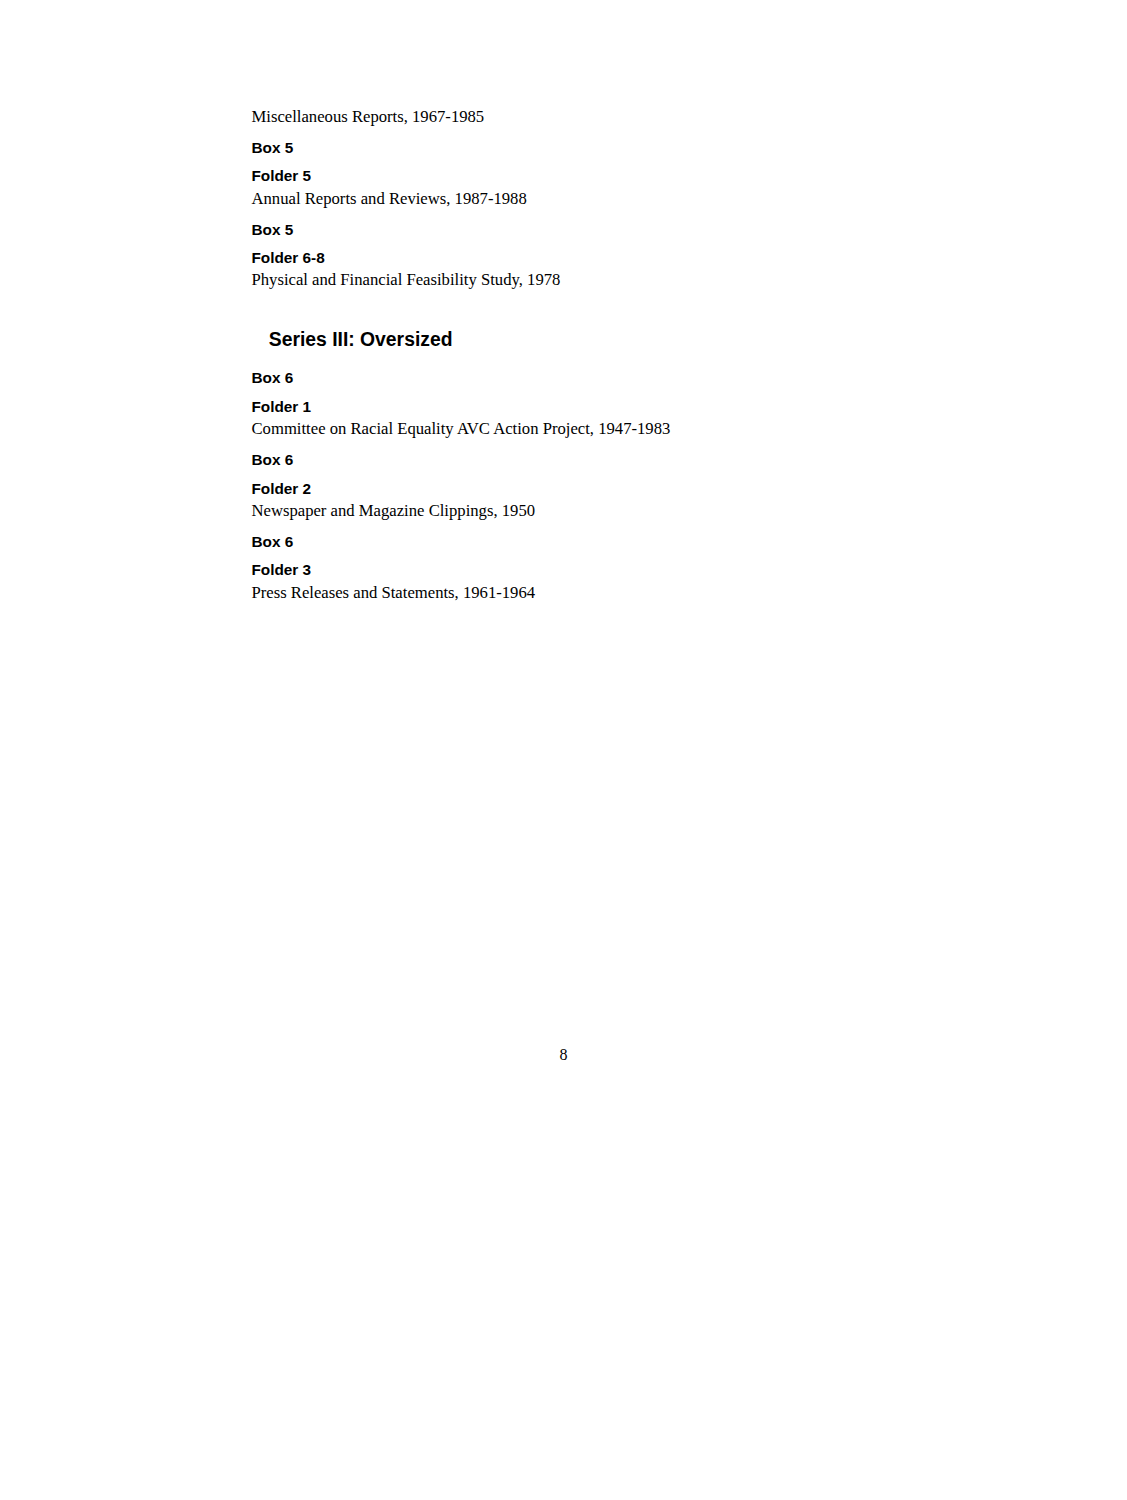Miscellaneous Reports, 1967-1985
Box 5
Folder 5
Annual Reports and Reviews, 1987-1988
Box 5
Folder 6-8
Physical and Financial Feasibility Study, 1978
Series III: Oversized
Box 6
Folder 1
Committee on Racial Equality AVC Action Project, 1947-1983
Box 6
Folder 2
Newspaper and Magazine Clippings, 1950
Box 6
Folder 3
Press Releases and Statements, 1961-1964
8